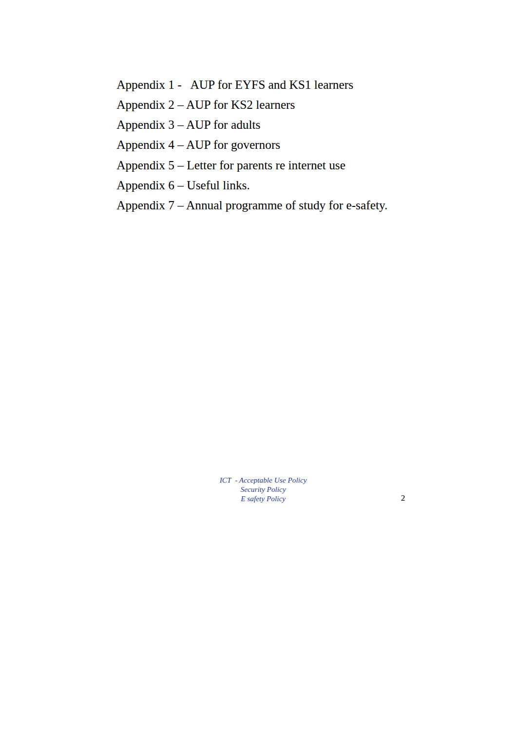Appendix 1 - AUP for EYFS and KS1 learners
Appendix 2 – AUP for KS2 learners
Appendix 3 – AUP for adults
Appendix 4 – AUP for governors
Appendix 5 – Letter for parents re internet use
Appendix 6 – Useful links.
Appendix 7 – Annual programme of study for e-safety.
ICT - Acceptable Use Policy
Security Policy
E safety Policy
2